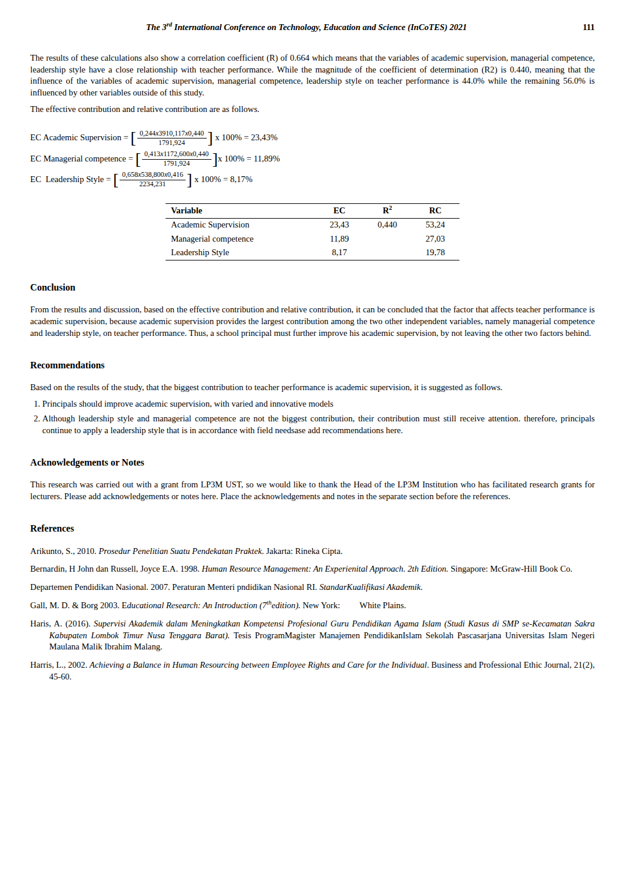The 3rd International Conference on Technology, Education and Science (InCoTES) 2021111
The results of these calculations also show a correlation coefficient (R) of 0.664 which means that the variables of academic supervision, managerial competence, leadership style have a close relationship with teacher performance. While the magnitude of the coefficient of determination (R2) is 0.440, meaning that the influence of the variables of academic supervision, managerial competence, leadership style on teacher performance is 44.0% while the remaining 56.0% is influenced by other variables outside of this study.
The effective contribution and relative contribution are as follows.
EC Academic Supervision = [0,244x3910,117x0,4401791,924] x 100% = 23,43%
EC Managerial competence = [0,413x1172,600x0,4401791,924] x 100% = 11,89%
EC Leadership Style = [0,658x538,800x0,4162234,231] x 100% = 8,17%
| Variable | EC | R 2 | RC |
| --- | --- | --- | --- |
| Academic Supervision | 23,43 | 0,440 | 53,24 |
| Managerial competence | 11,89 | | 27,03 |
| Leadership Style | 8,17 | | 19,78 |
Conclusion
From the results and discussion, based on the effective contribution and relative contribution, it can be concluded that the factor that affects teacher performance is academic supervision, because academic supervision provides the largest contribution among the two other independent variables, namely managerial competence and leadership style, on teacher performance. Thus, a school principal must further improve his academic supervision, by not leaving the other two factors behind.
Recommendations
Based on the results of the study, that the biggest contribution to teacher performance is academic supervision, it is suggested as follows.
Principals should improve academic supervision, with varied and innovative models
Although leadership style and managerial competence are not the biggest contribution, their contribution must still receive attention. therefore, principals continue to apply a leadership style that is in accordance with field needsase add recommendations here.
Acknowledgements or Notes
This research was carried out with a grant from LP3M UST, so we would like to thank the Head of the LP3M Institution who has facilitated research grants for lecturers. Please add acknowledgements or notes here. Place the acknowledgements and notes in the separate section before the references.
References
Arikunto, S., 2010. Prosedur Penelitian Suatu Pendekatan Praktek. Jakarta: Rineka Cipta.
Bernardin, H John dan Russell, Joyce E.A. 1998. Human Resource Management: An Experienital Approach. 2th Edition. Singapore: McGraw-Hill Book Co.
Departemen Pendidikan Nasional. 2007. Peraturan Menteri pndidikan Nasional RI. StandarKualifikasi Akademik.
Gall, M. D. & Borg 2003. Educational Research: An Introduction (7thedition). New York: White Plains.
Haris, A. (2016). Supervisi Akademik dalam Meningkatkan Kompetensi Profesional Guru Pendidikan Agama Islam (Studi Kasus di SMP se-Kecamatan Sakra Kabupaten Lombok Timur Nusa Tenggara Barat). Tesis ProgramMagister Manajemen PendidikanIslam Sekolah Pascasarjana Universitas Islam Negeri Maulana Malik Ibrahim Malang.
Harris, L., 2002. Achieving a Balance in Human Resourcing between Employee Rights and Care for the Individual. Business and Professional Ethic Journal, 21(2), 45-60.